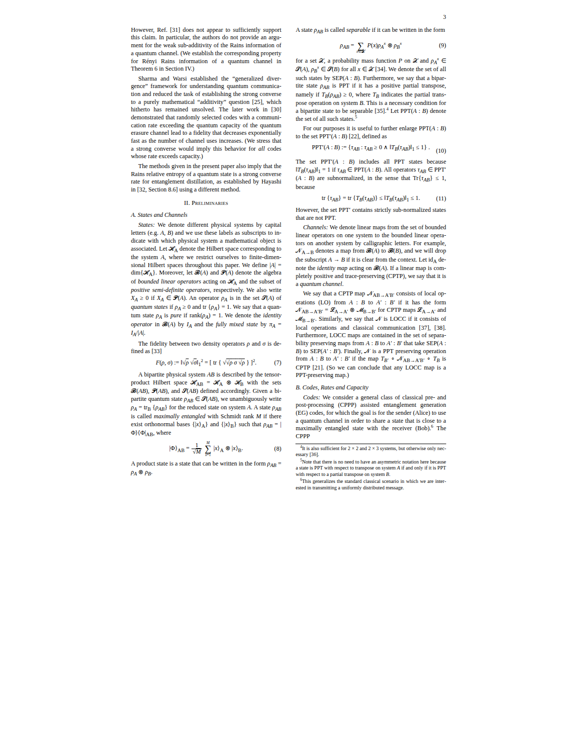3
However, Ref. [31] does not appear to sufficiently support this claim. In particular, the authors do not provide an argument for the weak sub-additivity of the Rains information of a quantum channel. (We establish the corresponding property for Rényi Rains information of a quantum channel in Theorem 6 in Section IV.)
Sharma and Warsi established the “generalized divergence” framework for understanding quantum communication and reduced the task of establishing the strong converse to a purely mathematical “additivity” question [25], which hitherto has remained unsolved. The later work in [30] demonstrated that randomly selected codes with a communication rate exceeding the quantum capacity of the quantum erasure channel lead to a fidelity that decreases exponentially fast as the number of channel uses increases. (We stress that a strong converse would imply this behavior for all codes whose rate exceeds capacity.)
The methods given in the present paper also imply that the Rains relative entropy of a quantum state is a strong converse rate for entanglement distillation, as established by Hayashi in [32, Section 8.6] using a different method.
II. Preliminaries
A. States and Channels
States: We denote different physical systems by capital letters (e.g. A, B) and we use these labels as subscripts to indicate with which physical system a mathematical object is associated. Let 𝓗A denote the Hilbert space corresponding to the system A, where we restrict ourselves to finite-dimensional Hilbert spaces throughout this paper. We define |A| = dim{𝓗A}. Moreover, let 𝓑(A) and 𝓟(A) denote the algebra of bounded linear operators acting on 𝓗A and the subset of positive semi-definite operators, respectively. We also write XA ≥ 0 if XA ∈ 𝓟(A). An operator ρA is in the set 𝓢(A) of quantum states if ρA ≥ 0 and tr {ρA} = 1. We say that a quantum state ρA is pure if rank(ρA) = 1. We denote the identity operator in 𝓑(A) by IA and the fully mixed state by πA = IA/|A|.
The fidelity between two density operators ρ and σ is defined as [33]
F(ρ, σ) := ‖√ρ √σ‖12 = [ tr { √√ρ σ √ρ } ]2. (7)
A bipartite physical system AB is described by the tensor-product Hilbert space 𝓗AB = 𝓗A ⊗ 𝓗B with the sets 𝓑(AB), 𝓟(AB), and 𝓢(AB) defined accordingly. Given a bipartite quantum state ρAB ∈ 𝓢(AB), we unambiguously write ρA = trB {ρAB} for the reduced state on system A. A state ρAB is called maximally entangled with Schmidt rank M if there exist orthonormal bases {|x⟩A} and {|x⟩B} such that ρAB = |Φ⟩⟨Φ|AB, where
|Φ⟩AB = 1√M M∑x=1 |x⟩A ⊗ |x⟩B. (8)
A product state is a state that can be written in the form ρAB = ρA ⊗ ρB.
A state ρAB is called separable if it can be written in the form
ρAB = ∑x∈𝒳 P(x)ρAx ⊗ ρBx (9)
for a set 𝒳, a probability mass function P on 𝒳 and ρAx ∈ 𝓢(A), ρBx ∈ 𝓢(B) for all x ∈ 𝒳 [34]. We denote the set of all such states by SEP(A : B). Furthermore, we say that a bipartite state ρAB is PPT if it has a positive partial transpose, namely if TB(ρAB) ≥ 0, where TB indicates the partial transpose operation on system B. This is a necessary condition for a bipartite state to be separable [35].4 Let PPT(A : B) denote the set of all such states.5
For our purposes it is useful to further enlarge PPT(A : B) to the set PPT′(A : B) [22], defined as
PPT′(A : B) := {τAB : τAB ≥ 0 ∧ ‖TB(τAB)‖1 ≤ 1} . (10)
The set PPT′(A : B) includes all PPT states because ‖TB(τAB)‖1 = 1 if τAB ∈ PPT(A : B). All operators τAB ∈ PPT′(A : B) are subnormalized, in the sense that Tr{τAB} ≤ 1, because
tr {τAB} = tr {TB(τAB)} ≤ ‖TB(τAB)‖1 ≤ 1. (11)
However, the set PPT′ contains strictly sub-normalized states that are not PPT.
Channels: We denote linear maps from the set of bounded linear operators on one system to the bounded linear operators on another system by calligraphic letters. For example, 𝒩A→B denotes a map from 𝓑(A) to 𝓑(B), and we will drop the subscript A → B if it is clear from the context. Let idA denote the identity map acting on 𝓑(A). If a linear map is completely positive and trace-preserving (CPTP), we say that it is a quantum channel.
We say that a CPTP map 𝒩AB→A′B′ consists of local operations (LO) from A : B to A′ : B′ if it has the form 𝒩AB→A′B′ = 𝓛A→A′ ⊗ 𝓜B→B′ for CPTP maps 𝓛A→A′ and 𝓜B→B′. Similarly, we say that 𝒩 is LOCC if it consists of local operations and classical communication [37], [38]. Furthermore, LOCC maps are contained in the set of separability preserving maps from A : B to A′ : B′ that take SEP(A : B) to SEP(A′ : B′). Finally, 𝒩 is a PPT preserving operation from A : B to A′ : B′ if the map TB′ ∘ 𝒩AB→A′B′ ∘ TB is CPTP [21]. (So we can conclude that any LOCC map is a PPT-preserving map.)
B. Codes, Rates and Capacity
Codes: We consider a general class of classical pre- and post-processing (CPPP) assisted entanglement generation (EG) codes, for which the goal is for the sender (Alice) to use a quantum channel in order to share a state that is close to a maximally entangled state with the receiver (Bob).6 The CPPP
4It is also sufficient for 2 × 2 and 2 × 3 systems, but otherwise only necessary [36].
5Note that there is no need to have an asymmetric notation here because a state is PPT with respect to transpose on system A if and only if it is PPT with respect to a partial transpose on system B.
6This generalizes the standard classical scenario in which we are interested in transmitting a uniformly distributed message.